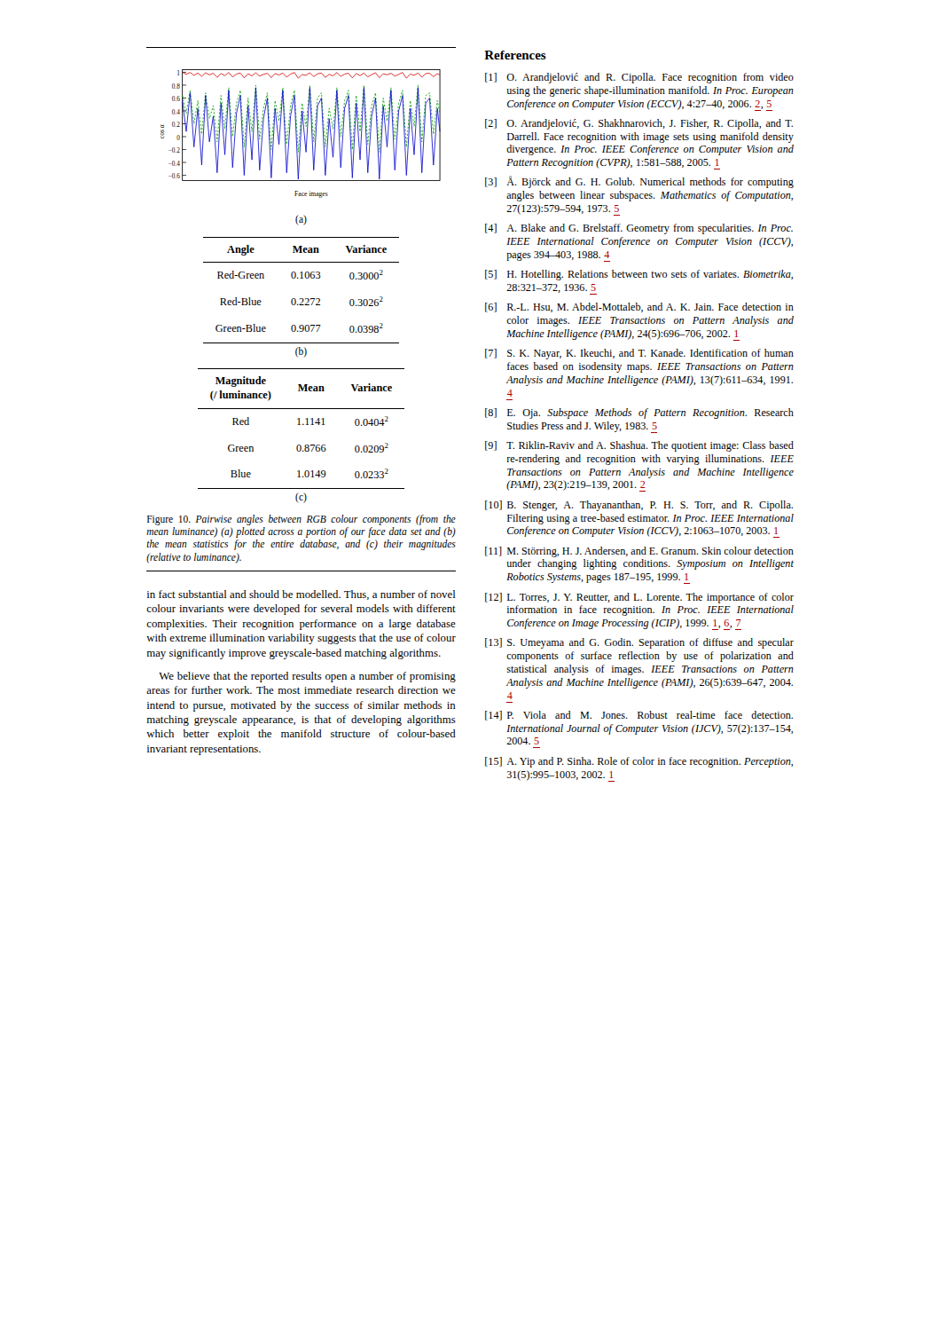1 0.8 0.6 0.4 0.2 0 −0.2 −0.4 −0.6 cos α Face images
(a)
| Angle | Mean | Variance |
| --- | --- | --- |
| Red-Green | 0.1063 | 0.3000 2 |
| Red-Blue | 0.2272 | 0.3026 2 |
| Green-Blue | 0.9077 | 0.0398 2 |
(b)
| Magnitude (/ luminance) | Mean | Variance |
| --- | --- | --- |
| Red | 1.1141 | 0.0404 2 |
| Green | 0.8766 | 0.0209 2 |
| Blue | 1.0149 | 0.0233 2 |
(c)
Figure 10. Pairwise angles between RGB colour components (from the mean luminance) (a) plotted across a portion of our face data set and (b) the mean statistics for the entire database, and (c) their magnitudes (relative to luminance).
in fact substantial and should be modelled. Thus, a number of novel colour invariants were developed for several models with different complexities. Their recognition performance on a large database with extreme illumination variability suggests that the use of colour may significantly improve greyscale-based matching algorithms.
We believe that the reported results open a number of promising areas for further work. The most immediate research direction we intend to pursue, motivated by the success of similar methods in matching greyscale appearance, is that of developing algorithms which better exploit the manifold structure of colour-based invariant representations.
References
[1] O. Arandjelović and R. Cipolla. Face recognition from video using the generic shape-illumination manifold. In Proc. European Conference on Computer Vision (ECCV), 4:27–40, 2006. 2, 5
[2] O. Arandjelović, G. Shakhnarovich, J. Fisher, R. Cipolla, and T. Darrell. Face recognition with image sets using manifold density divergence. In Proc. IEEE Conference on Computer Vision and Pattern Recognition (CVPR), 1:581–588, 2005. 1
[3] Å. Björck and G. H. Golub. Numerical methods for computing angles between linear subspaces. Mathematics of Computation, 27(123):579–594, 1973. 5
[4] A. Blake and G. Brelstaff. Geometry from specularities. In Proc. IEEE International Conference on Computer Vision (ICCV), pages 394–403, 1988. 4
[5] H. Hotelling. Relations between two sets of variates. Biometrika, 28:321–372, 1936. 5
[6] R.-L. Hsu, M. Abdel-Mottaleb, and A. K. Jain. Face detection in color images. IEEE Transactions on Pattern Analysis and Machine Intelligence (PAMI), 24(5):696–706, 2002. 1
[7] S. K. Nayar, K. Ikeuchi, and T. Kanade. Identification of human faces based on isodensity maps. IEEE Transactions on Pattern Analysis and Machine Intelligence (PAMI), 13(7):611–634, 1991. 4
[8] E. Oja. Subspace Methods of Pattern Recognition. Research Studies Press and J. Wiley, 1983. 5
[9] T. Riklin-Raviv and A. Shashua. The quotient image: Class based re-rendering and recognition with varying illuminations. IEEE Transactions on Pattern Analysis and Machine Intelligence (PAMI), 23(2):219–139, 2001. 2
[10] B. Stenger, A. Thayananthan, P. H. S. Torr, and R. Cipolla. Filtering using a tree-based estimator. In Proc. IEEE International Conference on Computer Vision (ICCV), 2:1063–1070, 2003. 1
[11] M. Störring, H. J. Andersen, and E. Granum. Skin colour detection under changing lighting conditions. Symposium on Intelligent Robotics Systems, pages 187–195, 1999. 1
[12] L. Torres, J. Y. Reutter, and L. Lorente. The importance of color information in face recognition. In Proc. IEEE International Conference on Image Processing (ICIP), 1999. 1, 6, 7
[13] S. Umeyama and G. Godin. Separation of diffuse and specular components of surface reflection by use of polarization and statistical analysis of images. IEEE Transactions on Pattern Analysis and Machine Intelligence (PAMI), 26(5):639–647, 2004. 4
[14] P. Viola and M. Jones. Robust real-time face detection. International Journal of Computer Vision (IJCV), 57(2):137–154, 2004. 5
[15] A. Yip and P. Sinha. Role of color in face recognition. Perception, 31(5):995–1003, 2002. 1